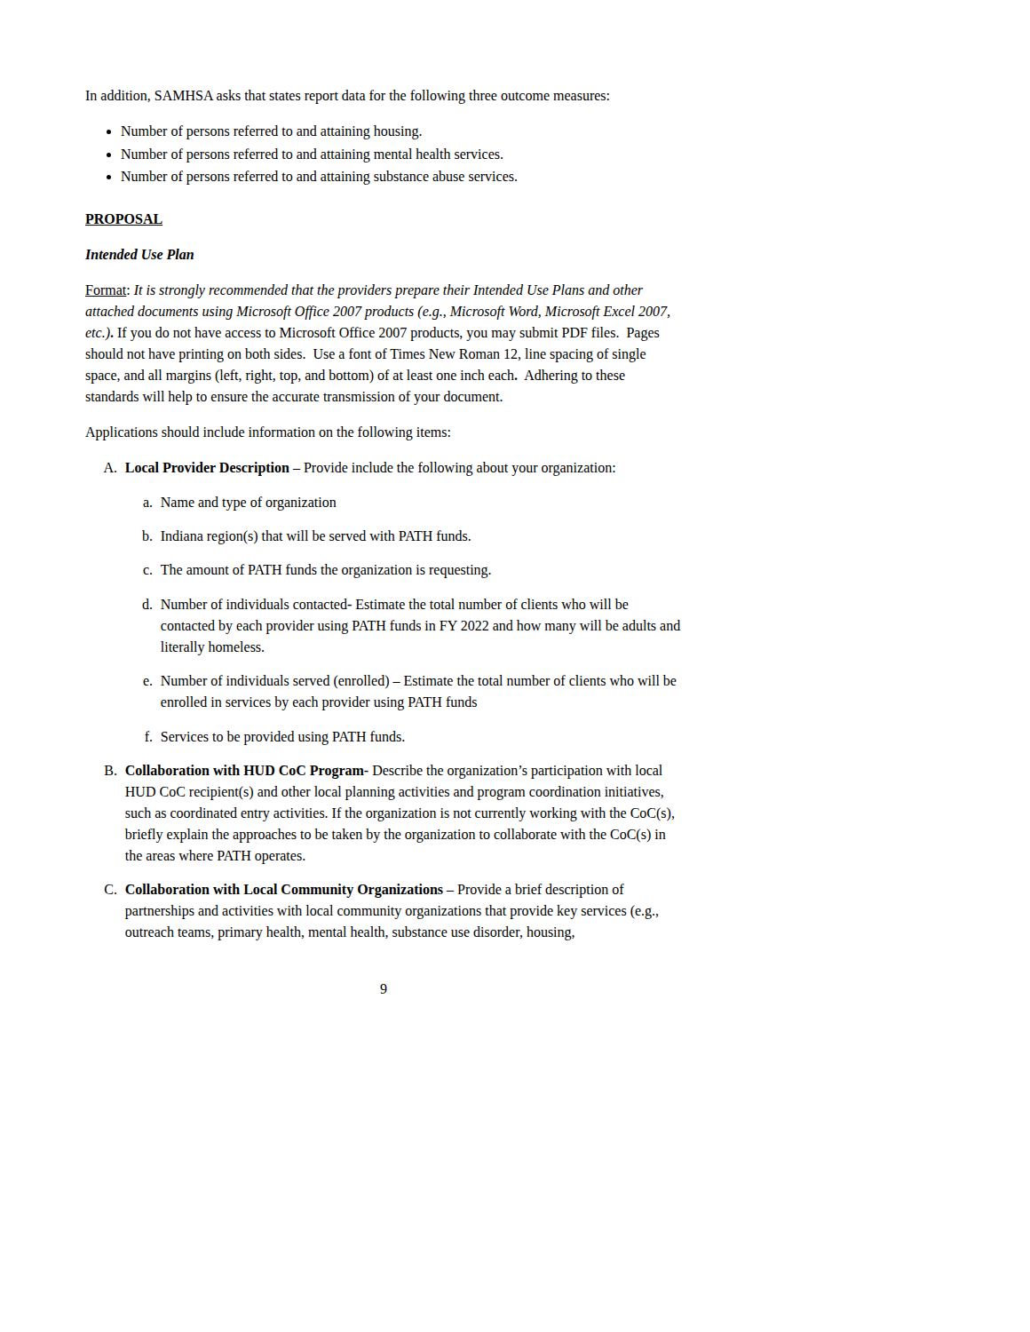In addition, SAMHSA asks that states report data for the following three outcome measures:
Number of persons referred to and attaining housing.
Number of persons referred to and attaining mental health services.
Number of persons referred to and attaining substance abuse services.
PROPOSAL
Intended Use Plan
Format: It is strongly recommended that the providers prepare their Intended Use Plans and other attached documents using Microsoft Office 2007 products (e.g., Microsoft Word, Microsoft Excel 2007, etc.). If you do not have access to Microsoft Office 2007 products, you may submit PDF files. Pages should not have printing on both sides. Use a font of Times New Roman 12, line spacing of single space, and all margins (left, right, top, and bottom) of at least one inch each. Adhering to these standards will help to ensure the accurate transmission of your document.
Applications should include information on the following items:
Local Provider Description – Provide include the following about your organization:
Name and type of organization
Indiana region(s) that will be served with PATH funds.
The amount of PATH funds the organization is requesting.
Number of individuals contacted- Estimate the total number of clients who will be contacted by each provider using PATH funds in FY 2022 and how many will be adults and literally homeless.
Number of individuals served (enrolled) – Estimate the total number of clients who will be enrolled in services by each provider using PATH funds
Services to be provided using PATH funds.
Collaboration with HUD CoC Program- Describe the organization’s participation with local HUD CoC recipient(s) and other local planning activities and program coordination initiatives, such as coordinated entry activities. If the organization is not currently working with the CoC(s), briefly explain the approaches to be taken by the organization to collaborate with the CoC(s) in the areas where PATH operates.
Collaboration with Local Community Organizations – Provide a brief description of partnerships and activities with local community organizations that provide key services (e.g., outreach teams, primary health, mental health, substance use disorder, housing,
9